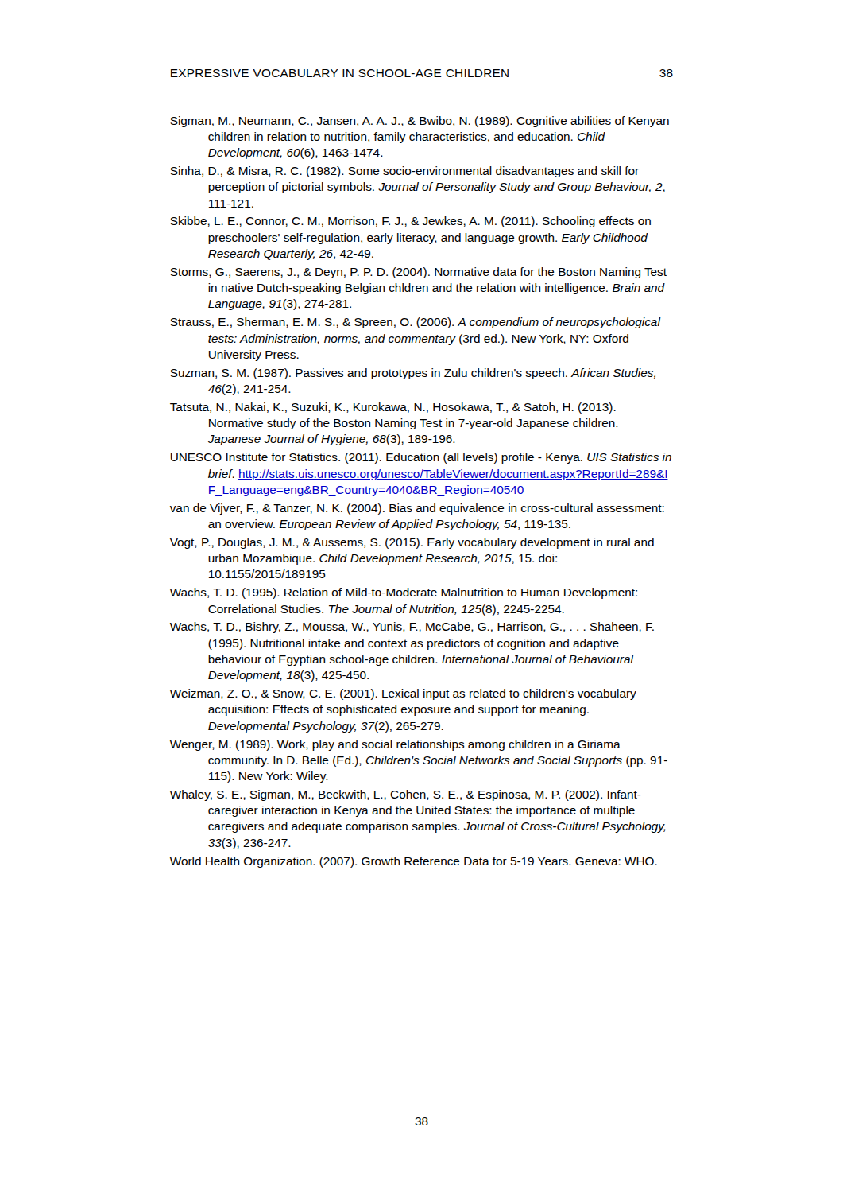Expressive Vocabulary in School-Age Children 38
Sigman, M., Neumann, C., Jansen, A. A. J., & Bwibo, N. (1989). Cognitive abilities of Kenyan children in relation to nutrition, family characteristics, and education. Child Development, 60(6), 1463-1474.
Sinha, D., & Misra, R. C. (1982). Some socio-environmental disadvantages and skill for perception of pictorial symbols. Journal of Personality Study and Group Behaviour, 2, 111-121.
Skibbe, L. E., Connor, C. M., Morrison, F. J., & Jewkes, A. M. (2011). Schooling effects on preschoolers' self-regulation, early literacy, and language growth. Early Childhood Research Quarterly, 26, 42-49.
Storms, G., Saerens, J., & Deyn, P. P. D. (2004). Normative data for the Boston Naming Test in native Dutch-speaking Belgian chldren and the relation with intelligence. Brain and Language, 91(3), 274-281.
Strauss, E., Sherman, E. M. S., & Spreen, O. (2006). A compendium of neuropsychological tests: Administration, norms, and commentary (3rd ed.). New York, NY: Oxford University Press.
Suzman, S. M. (1987). Passives and prototypes in Zulu children's speech. African Studies, 46(2), 241-254.
Tatsuta, N., Nakai, K., Suzuki, K., Kurokawa, N., Hosokawa, T., & Satoh, H. (2013). Normative study of the Boston Naming Test in 7-year-old Japanese children. Japanese Journal of Hygiene, 68(3), 189-196.
UNESCO Institute for Statistics. (2011). Education (all levels) profile - Kenya. UIS Statistics in brief. http://stats.uis.unesco.org/unesco/TableViewer/document.aspx?ReportId=289&IF_Language=eng&BR_Country=4040&BR_Region=40540
van de Vijver, F., & Tanzer, N. K. (2004). Bias and equivalence in cross-cultural assessment: an overview. European Review of Applied Psychology, 54, 119-135.
Vogt, P., Douglas, J. M., & Aussems, S. (2015). Early vocabulary development in rural and urban Mozambique. Child Development Research, 2015, 15. doi: 10.1155/2015/189195
Wachs, T. D. (1995). Relation of Mild-to-Moderate Malnutrition to Human Development: Correlational Studies. The Journal of Nutrition, 125(8), 2245-2254.
Wachs, T. D., Bishry, Z., Moussa, W., Yunis, F., McCabe, G., Harrison, G., . . . Shaheen, F. (1995). Nutritional intake and context as predictors of cognition and adaptive behaviour of Egyptian school-age children. International Journal of Behavioural Development, 18(3), 425-450.
Weizman, Z. O., & Snow, C. E. (2001). Lexical input as related to children's vocabulary acquisition: Effects of sophisticated exposure and support for meaning. Developmental Psychology, 37(2), 265-279.
Wenger, M. (1989). Work, play and social relationships among children in a Giriama community. In D. Belle (Ed.), Children's Social Networks and Social Supports (pp. 91-115). New York: Wiley.
Whaley, S. E., Sigman, M., Beckwith, L., Cohen, S. E., & Espinosa, M. P. (2002). Infant-caregiver interaction in Kenya and the United States: the importance of multiple caregivers and adequate comparison samples. Journal of Cross-Cultural Psychology, 33(3), 236-247.
World Health Organization. (2007). Growth Reference Data for 5-19 Years. Geneva: WHO.
38